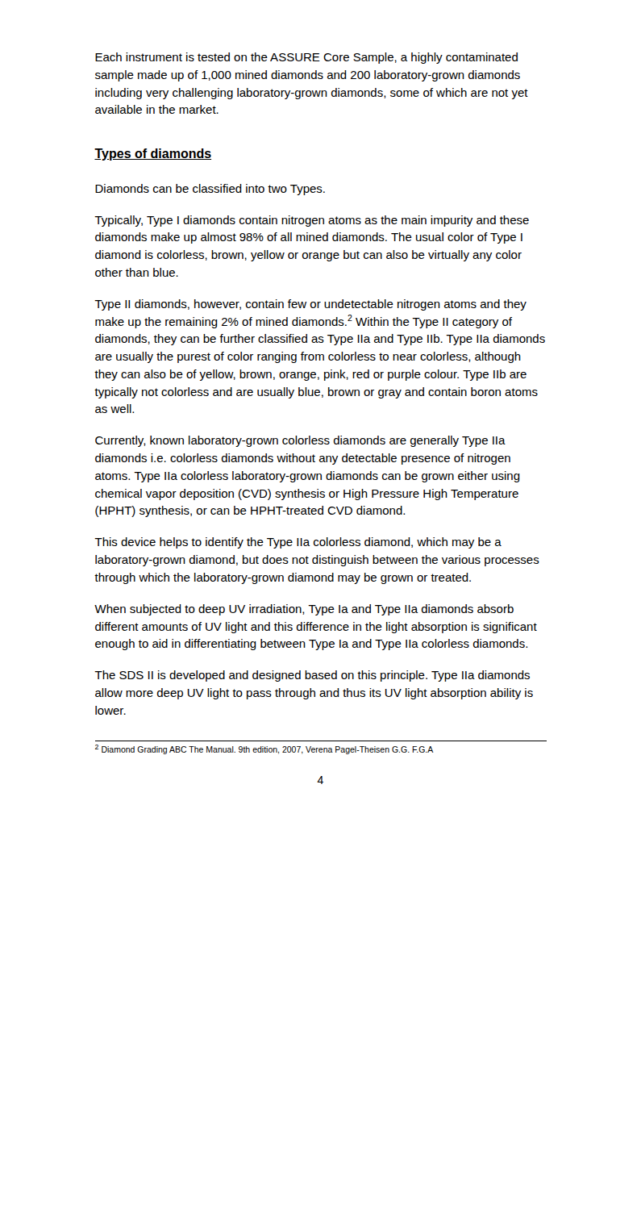Each instrument is tested on the ASSURE Core Sample, a highly contaminated sample made up of 1,000 mined diamonds and 200 laboratory-grown diamonds including very challenging laboratory-grown diamonds, some of which are not yet available in the market.
Types of diamonds
Diamonds can be classified into two Types.
Typically, Type I diamonds contain nitrogen atoms as the main impurity and these diamonds make up almost 98% of all mined diamonds. The usual color of Type I diamond is colorless, brown, yellow or orange but can also be virtually any color other than blue.
Type II diamonds, however, contain few or undetectable nitrogen atoms and they make up the remaining 2% of mined diamonds.2 Within the Type II category of diamonds, they can be further classified as Type IIa and Type IIb. Type IIa diamonds are usually the purest of color ranging from colorless to near colorless, although they can also be of yellow, brown, orange, pink, red or purple colour. Type IIb are typically not colorless and are usually blue, brown or gray and contain boron atoms as well.
Currently, known laboratory-grown colorless diamonds are generally Type IIa diamonds i.e. colorless diamonds without any detectable presence of nitrogen atoms. Type IIa colorless laboratory-grown diamonds can be grown either using chemical vapor deposition (CVD) synthesis or High Pressure High Temperature (HPHT) synthesis, or can be HPHT-treated CVD diamond.
This device helps to identify the Type IIa colorless diamond, which may be a laboratory-grown diamond, but does not distinguish between the various processes through which the laboratory-grown diamond may be grown or treated.
When subjected to deep UV irradiation, Type Ia and Type IIa diamonds absorb different amounts of UV light and this difference in the light absorption is significant enough to aid in differentiating between Type Ia and Type IIa colorless diamonds.
The SDS II is developed and designed based on this principle. Type IIa diamonds allow more deep UV light to pass through and thus its UV light absorption ability is lower.
2 Diamond Grading ABC The Manual. 9th edition, 2007, Verena Pagel-Theisen G.G. F.G.A
4